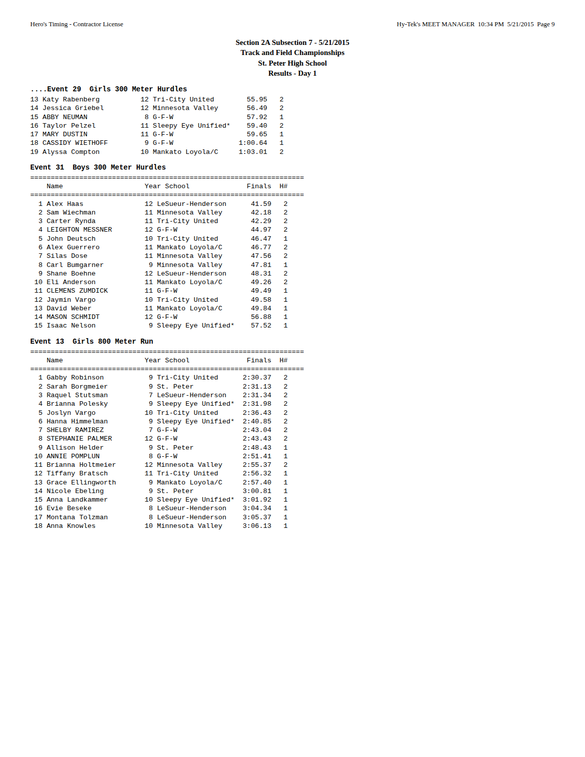Hero's Timing - Contractor License Hy-Tek's MEET MANAGER 10:34 PM 5/21/2015 Page 9
Section 2A Subsection 7 - 5/21/2015
Track and Field Championships
St. Peter High School
Results - Day 1
....Event 29 Girls 300 Meter Hurdles
13 Katy Rabenberg          12 Tri-City United        55.95   2
14 Jessica Griebel         12 Minnesota Valley       56.49   2
15 ABBY NEUMAN              8 G-F-W                  57.92   1
16 Taylor Pelzel           11 Sleepy Eye Unified*    59.40   2
17 MARY DUSTIN             11 G-F-W                  59.65   1
18 CASSIDY WIETHOFF         9 G-F-W                1:00.64   1
19 Alyssa Compton          10 Mankato Loyola/C     1:03.01   2
Event 31 Boys 300 Meter Hurdles
===================================================================
    Name                    Year School              Finals  H#
===================================================================
  1 Alex Haas               12 LeSueur-Henderson      41.59   2
  2 Sam Wiechman            11 Minnesota Valley       42.18   2
  3 Carter Rynda            11 Tri-City United        42.29   2
  4 LEIGHTON MESSNER        12 G-F-W                  44.97   2
  5 John Deutsch            10 Tri-City United        46.47   1
  6 Alex Guerrero           11 Mankato Loyola/C       46.77   2
  7 Silas Dose              11 Minnesota Valley       47.56   2
  8 Carl Bumgarner           9 Minnesota Valley       47.81   1
  9 Shane Boehne            12 LeSueur-Henderson      48.31   2
 10 Eli Anderson            11 Mankato Loyola/C       49.26   2
 11 CLEMENS ZUMDICK         11 G-F-W                  49.49   1
 12 Jaymin Vargo            10 Tri-City United        49.58   1
 13 David Weber             11 Mankato Loyola/C       49.84   1
 14 MASON SCHMIDT           12 G-F-W                  56.88   1
 15 Isaac Nelson             9 Sleepy Eye Unified*    57.52   1
Event 13 Girls 800 Meter Run
===================================================================
    Name                    Year School              Finals  H#
===================================================================
  1 Gabby Robinson           9 Tri-City United      2:30.37   2
  2 Sarah Borgmeier          9 St. Peter            2:31.13   2
  3 Raquel Stutsman          7 LeSueur-Henderson    2:31.34   2
  4 Brianna Polesky          9 Sleepy Eye Unified*  2:31.98   2
  5 Joslyn Vargo            10 Tri-City United      2:36.43   2
  6 Hanna Himmelman          9 Sleepy Eye Unified*  2:40.85   2
  7 SHELBY RAMIREZ           7 G-F-W                2:43.04   2
  8 STEPHANIE PALMER        12 G-F-W                2:43.43   2
  9 Allison Helder           9 St. Peter            2:48.43   1
 10 ANNIE POMPLUN            8 G-F-W                2:51.41   1
 11 Brianna Holtmeier       12 Minnesota Valley     2:55.37   2
 12 Tiffany Bratsch         11 Tri-City United      2:56.32   1
 13 Grace Ellingworth        9 Mankato Loyola/C     2:57.40   1
 14 Nicole Ebeling           9 St. Peter            3:00.81   1
 15 Anna Landkammer         10 Sleepy Eye Unified*  3:01.92   1
 16 Evie Beseke              8 LeSueur-Henderson    3:04.34   1
 17 Montana Tolzman          8 LeSueur-Henderson    3:05.37   1
 18 Anna Knowles            10 Minnesota Valley     3:06.13   1